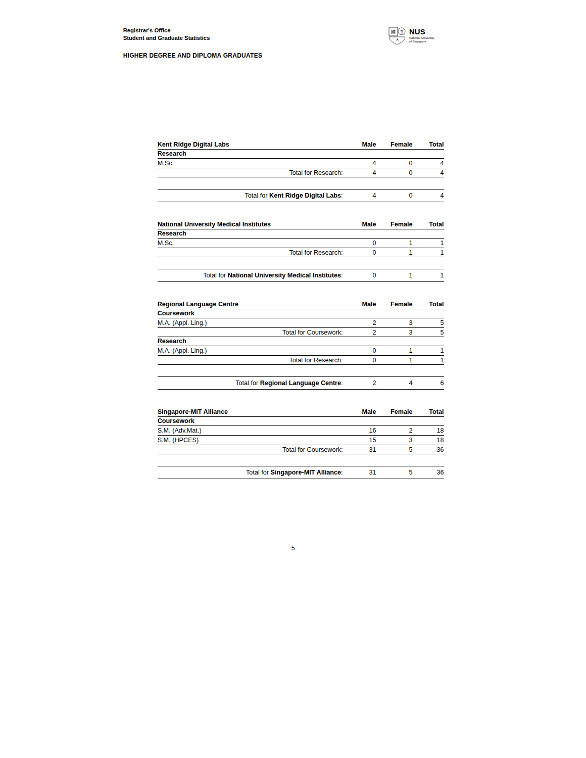Registrar's Office
Student and Graduate Statistics
HIGHER DEGREE AND DIPLOMA GRADUATES
國 立 大 NUS National University of Singapore
| Kent Ridge Digital Labs | Male | Female | Total |
| --- | --- | --- | --- |
| Research | | | |
| M.Sc. | 4 | 0 | 4 |
| Total for Research: | 4 | 0 | 4 |
| Total for Kent Ridge Digital Labs : | 4 | 0 | 4 |
| National University Medical Institutes | Male | Female | Total |
| --- | --- | --- | --- |
| Research | | | |
| M.Sc. | 0 | 1 | 1 |
| Total for Research: | 0 | 1 | 1 |
| Total for National University Medical Institutes : | 0 | 1 | 1 |
| Regional Language Centre | Male | Female | Total |
| --- | --- | --- | --- |
| Coursework | | | |
| M.A. (Appl. Ling.) | 2 | 3 | 5 |
| Total for Coursework: | 2 | 3 | 5 |
| Research | | | |
| M.A. (Appl. Ling.) | 0 | 1 | 1 |
| Total for Research: | 0 | 1 | 1 |
| Total for Regional Language Centre : | 2 | 4 | 6 |
| Singapore-MIT Alliance | Male | Female | Total |
| --- | --- | --- | --- |
| Coursework | | | |
| S.M. (Adv.Mat.) | 16 | 2 | 18 |
| S.M. (HPCES) | 15 | 3 | 18 |
| Total for Coursework: | 31 | 5 | 36 |
| Total for Singapore-MIT Alliance : | 31 | 5 | 36 |
5